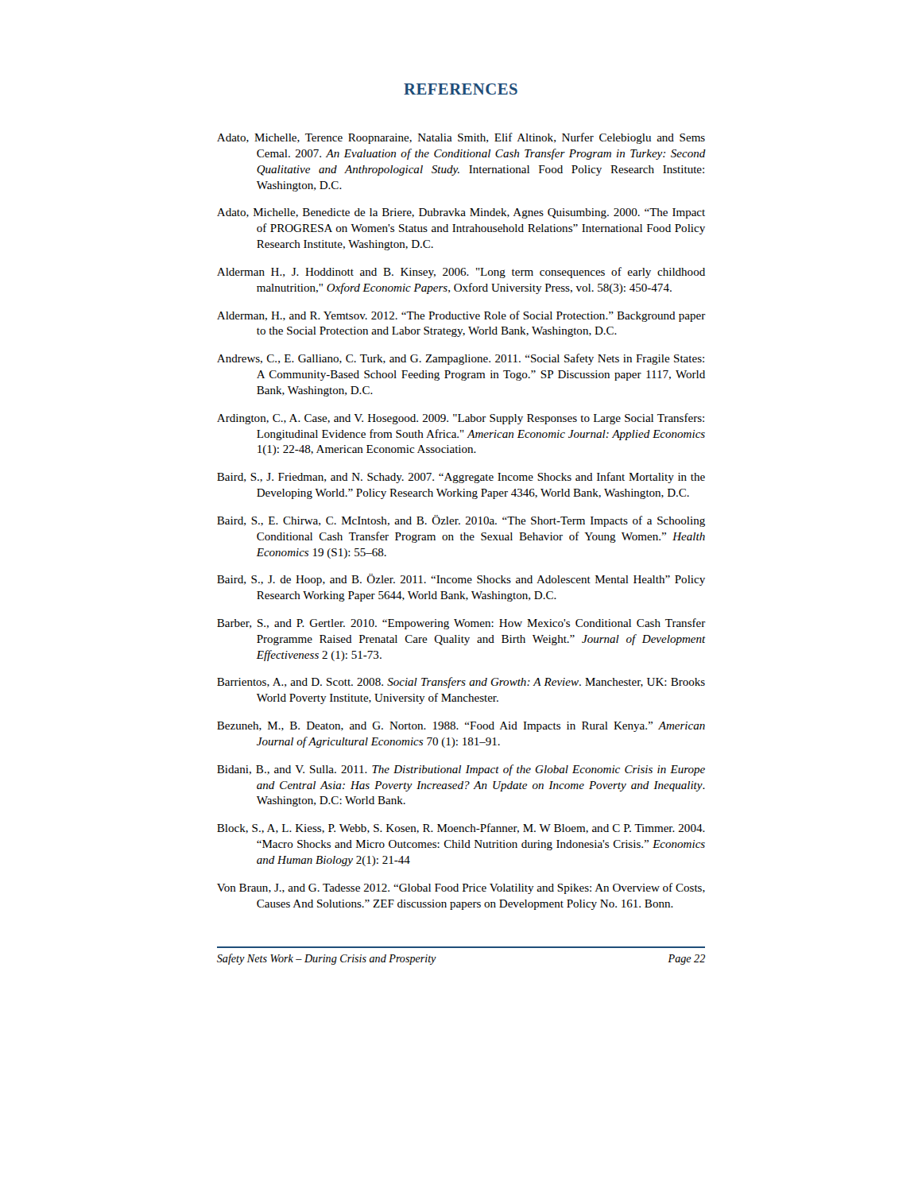REFERENCES
Adato, Michelle, Terence Roopnaraine, Natalia Smith, Elif Altinok, Nurfer Celebioglu and Sems Cemal. 2007. An Evaluation of the Conditional Cash Transfer Program in Turkey: Second Qualitative and Anthropological Study. International Food Policy Research Institute: Washington, D.C.
Adato, Michelle, Benedicte de la Briere, Dubravka Mindek, Agnes Quisumbing. 2000. “The Impact of PROGRESA on Women's Status and Intrahousehold Relations” International Food Policy Research Institute, Washington, D.C.
Alderman H., J. Hoddinott and B. Kinsey, 2006. "Long term consequences of early childhood malnutrition," Oxford Economic Papers, Oxford University Press, vol. 58(3): 450-474.
Alderman, H., and R. Yemtsov. 2012. “The Productive Role of Social Protection.” Background paper to the Social Protection and Labor Strategy, World Bank, Washington, D.C.
Andrews, C., E. Galliano, C. Turk, and G. Zampaglione. 2011. “Social Safety Nets in Fragile States: A Community-Based School Feeding Program in Togo.” SP Discussion paper 1117, World Bank, Washington, D.C.
Ardington, C., A. Case, and V. Hosegood. 2009. "Labor Supply Responses to Large Social Transfers: Longitudinal Evidence from South Africa." American Economic Journal: Applied Economics 1(1): 22-48, American Economic Association.
Baird, S., J. Friedman, and N. Schady. 2007. “Aggregate Income Shocks and Infant Mortality in the Developing World.” Policy Research Working Paper 4346, World Bank, Washington, D.C.
Baird, S., E. Chirwa, C. McIntosh, and B. Özler. 2010a. “The Short-Term Impacts of a Schooling Conditional Cash Transfer Program on the Sexual Behavior of Young Women.” Health Economics 19 (S1): 55–68.
Baird, S., J. de Hoop, and B. Özler. 2011. “Income Shocks and Adolescent Mental Health” Policy Research Working Paper 5644, World Bank, Washington, D.C.
Barber, S., and P. Gertler. 2010. “Empowering Women: How Mexico's Conditional Cash Transfer Programme Raised Prenatal Care Quality and Birth Weight.” Journal of Development Effectiveness 2 (1): 51-73.
Barrientos, A., and D. Scott. 2008. Social Transfers and Growth: A Review. Manchester, UK: Brooks World Poverty Institute, University of Manchester.
Bezuneh, M., B. Deaton, and G. Norton. 1988. “Food Aid Impacts in Rural Kenya.” American Journal of Agricultural Economics 70 (1): 181–91.
Bidani, B., and V. Sulla. 2011. The Distributional Impact of the Global Economic Crisis in Europe and Central Asia: Has Poverty Increased? An Update on Income Poverty and Inequality. Washington, D.C: World Bank.
Block, S., A, L. Kiess, P. Webb, S. Kosen, R. Moench-Pfanner, M. W Bloem, and C P. Timmer. 2004. “Macro Shocks and Micro Outcomes: Child Nutrition during Indonesia's Crisis.” Economics and Human Biology 2(1): 21-44
Von Braun, J., and G. Tadesse 2012. “Global Food Price Volatility and Spikes: An Overview of Costs, Causes And Solutions.” ZEF discussion papers on Development Policy No. 161. Bonn.
Safety Nets Work – During Crisis and Prosperity
Page 22